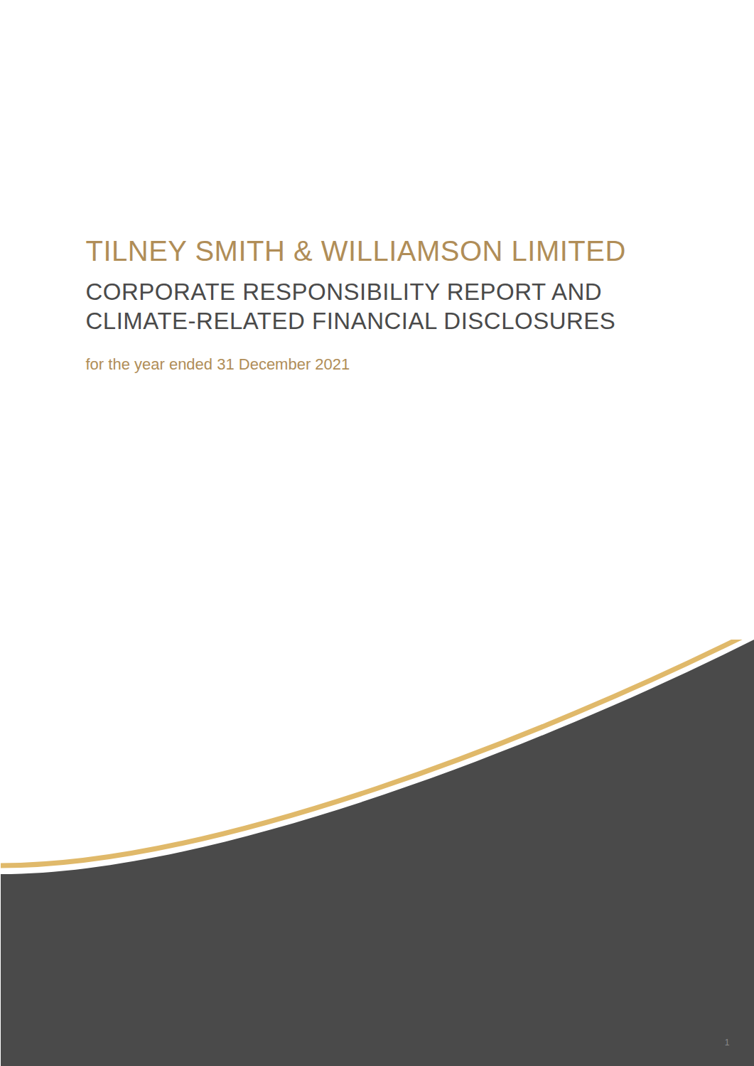TILNEY SMITH & WILLIAMSON LIMITED
CORPORATE RESPONSIBILITY REPORT AND
CLIMATE-RELATED FINANCIAL DISCLOSURES
for the year ended 31 December 2021
1